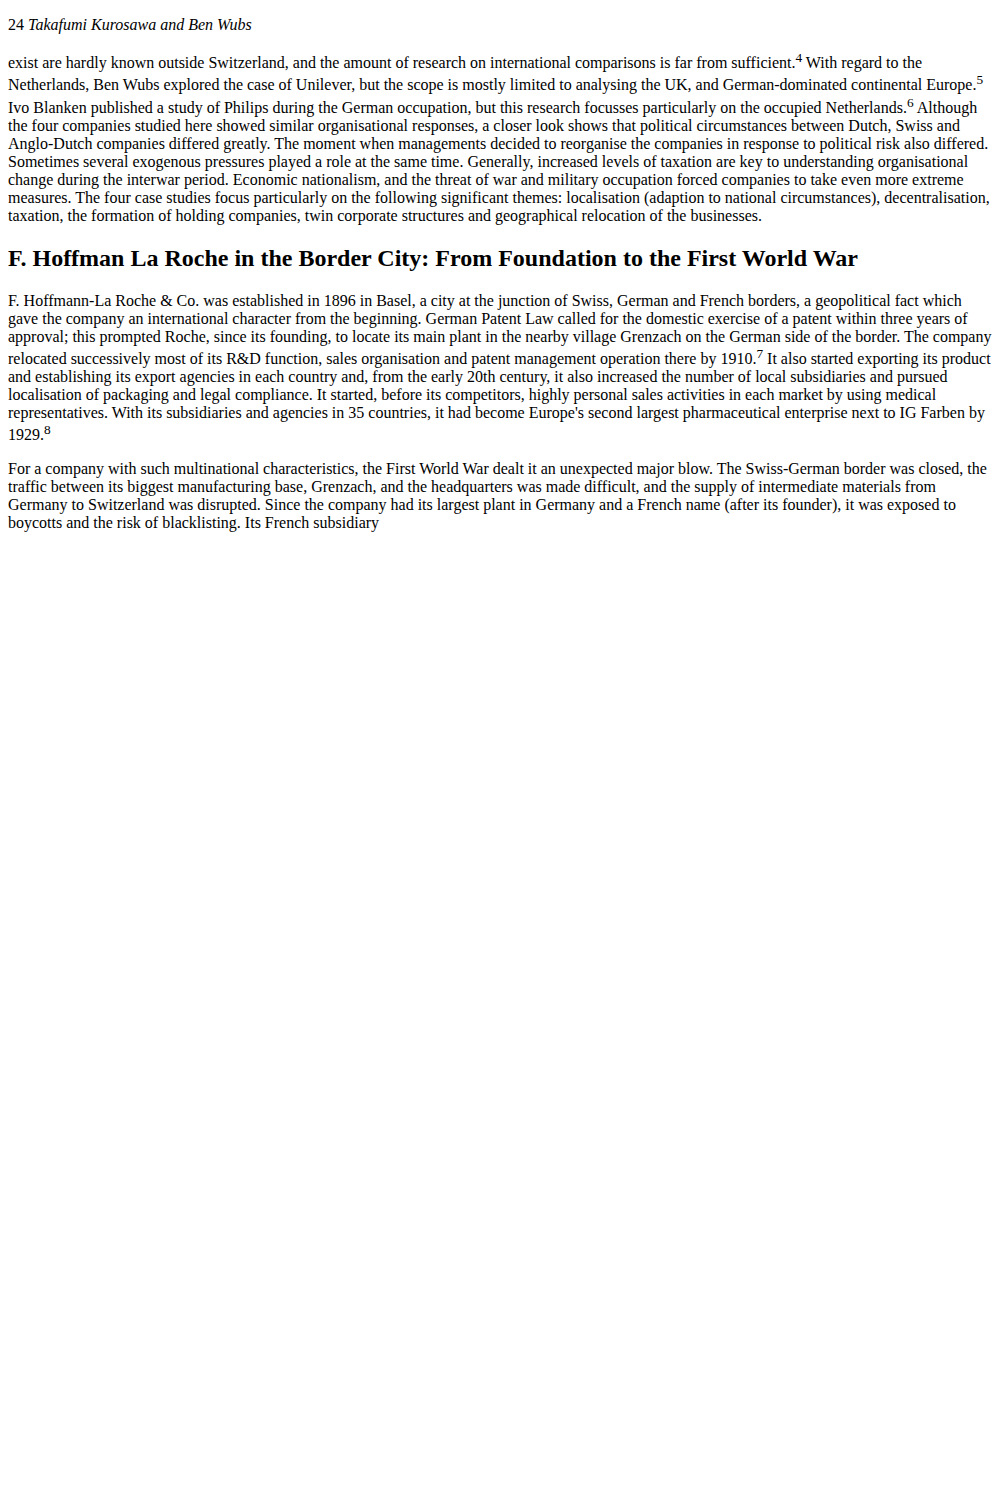24 Takafumi Kurosawa and Ben Wubs
exist are hardly known outside Switzerland, and the amount of research on international comparisons is far from sufficient.4 With regard to the Netherlands, Ben Wubs explored the case of Unilever, but the scope is mostly limited to analysing the UK, and German-dominated continental Europe.5 Ivo Blanken published a study of Philips during the German occupation, but this research focusses particularly on the occupied Netherlands.6 Although the four companies studied here showed similar organisational responses, a closer look shows that political circumstances between Dutch, Swiss and Anglo-Dutch companies differed greatly. The moment when managements decided to reorganise the companies in response to political risk also differed. Sometimes several exogenous pressures played a role at the same time. Generally, increased levels of taxation are key to understanding organisational change during the interwar period. Economic nationalism, and the threat of war and military occupation forced companies to take even more extreme measures. The four case studies focus particularly on the following significant themes: localisation (adaption to national circumstances), decentralisation, taxation, the formation of holding companies, twin corporate structures and geographical relocation of the businesses.
F. Hoffman La Roche in the Border City: From Foundation to the First World War
F. Hoffmann-La Roche & Co. was established in 1896 in Basel, a city at the junction of Swiss, German and French borders, a geopolitical fact which gave the company an international character from the beginning. German Patent Law called for the domestic exercise of a patent within three years of approval; this prompted Roche, since its founding, to locate its main plant in the nearby village Grenzach on the German side of the border. The company relocated successively most of its R&D function, sales organisation and patent management operation there by 1910.7 It also started exporting its product and establishing its export agencies in each country and, from the early 20th century, it also increased the number of local subsidiaries and pursued localisation of packaging and legal compliance. It started, before its competitors, highly personal sales activities in each market by using medical representatives. With its subsidiaries and agencies in 35 countries, it had become Europe's second largest pharmaceutical enterprise next to IG Farben by 1929.8
For a company with such multinational characteristics, the First World War dealt it an unexpected major blow. The Swiss-German border was closed, the traffic between its biggest manufacturing base, Grenzach, and the headquarters was made difficult, and the supply of intermediate materials from Germany to Switzerland was disrupted. Since the company had its largest plant in Germany and a French name (after its founder), it was exposed to boycotts and the risk of blacklisting. Its French subsidiary